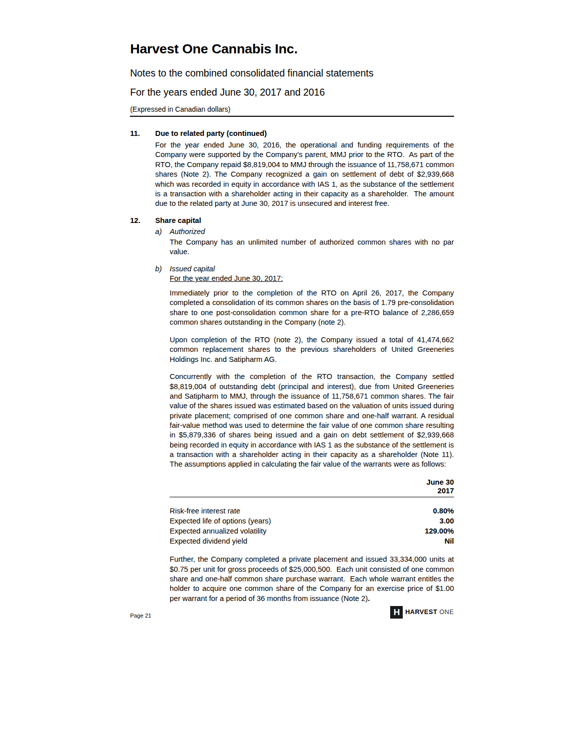Harvest One Cannabis Inc.
Notes to the combined consolidated financial statements
For the years ended June 30, 2017 and 2016
(Expressed in Canadian dollars)
11.
Due to related party (continued)
For the year ended June 30, 2016, the operational and funding requirements of the Company were supported by the Company’s parent, MMJ prior to the RTO. As part of the RTO, the Company repaid $8,819,004 to MMJ through the issuance of 11,758,671 common shares (Note 2). The Company recognized a gain on settlement of debt of $2,939,668 which was recorded in equity in accordance with IAS 1, as the substance of the settlement is a transaction with a shareholder acting in their capacity as a shareholder. The amount due to the related party at June 30, 2017 is unsecured and interest free.
12.
Share capital
a)
Authorized
The Company has an unlimited number of authorized common shares with no par value.
b)
Issued capital
For the year ended June 30, 2017:
Immediately prior to the completion of the RTO on April 26, 2017, the Company completed a consolidation of its common shares on the basis of 1.79 pre-consolidation share to one post-consolidation common share for a pre-RTO balance of 2,286,659 common shares outstanding in the Company (note 2).
Upon completion of the RTO (note 2), the Company issued a total of 41,474,662 common replacement shares to the previous shareholders of United Greeneries Holdings Inc. and Satipharm AG.
Concurrently with the completion of the RTO transaction, the Company settled $8,819,004 of outstanding debt (principal and interest), due from United Greeneries and Satipharm to MMJ, through the issuance of 11,758,671 common shares. The fair value of the shares issued was estimated based on the valuation of units issued during private placement; comprised of one common share and one-half warrant. A residual fair-value method was used to determine the fair value of one common share resulting in $5,879,336 of shares being issued and a gain on debt settlement of $2,939,668 being recorded in equity in accordance with IAS 1 as the substance of the settlement is a transaction with a shareholder acting in their capacity as a shareholder (Note 11). The assumptions applied in calculating the fair value of the warrants were as follows:
| | June 30 2017 |
| Risk-free interest rate | 0.80% |
| Expected life of options (years) | 3.00 |
| Expected annualized volatility | 129.00% |
| Expected dividend yield | Nil |
Further, the Company completed a private placement and issued 33,334,000 units at $0.75 per unit for gross proceeds of $25,000,500. Each unit consisted of one common share and one-half common share purchase warrant. Each whole warrant entitles the holder to acquire one common share of the Company for an exercise price of $1.00 per warrant for a period of 36 months from issuance (Note 2).
Page 21
H
HARVEST ONE